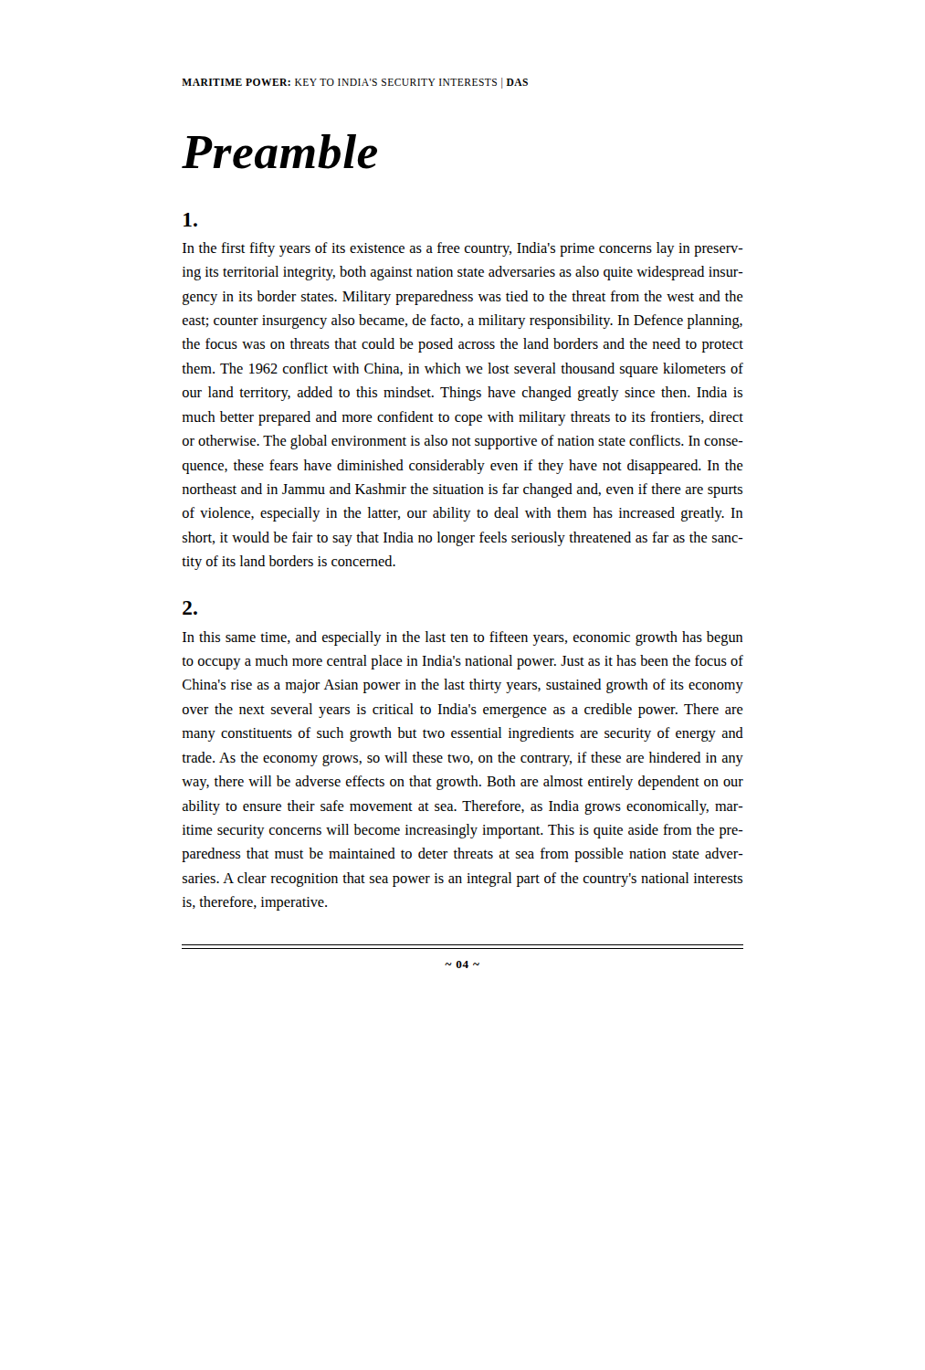MARITIME POWER: KEY TO INDIA'S SECURITY INTERESTS | DAS
Preamble
1.
In the first fifty years of its existence as a free country, India's prime concerns lay in preserving its territorial integrity, both against nation state adversaries as also quite widespread insurgency in its border states. Military preparedness was tied to the threat from the west and the east; counter insurgency also became, de facto, a military responsibility. In Defence planning, the focus was on threats that could be posed across the land borders and the need to protect them. The 1962 conflict with China, in which we lost several thousand square kilometers of our land territory, added to this mindset. Things have changed greatly since then. India is much better prepared and more confident to cope with military threats to its frontiers, direct or otherwise. The global environment is also not supportive of nation state conflicts. In consequence, these fears have diminished considerably even if they have not disappeared. In the northeast and in Jammu and Kashmir the situation is far changed and, even if there are spurts of violence, especially in the latter, our ability to deal with them has increased greatly. In short, it would be fair to say that India no longer feels seriously threatened as far as the sanctity of its land borders is concerned.
2.
In this same time, and especially in the last ten to fifteen years, economic growth has begun to occupy a much more central place in India's national power. Just as it has been the focus of China's rise as a major Asian power in the last thirty years, sustained growth of its economy over the next several years is critical to India's emergence as a credible power. There are many constituents of such growth but two essential ingredients are security of energy and trade. As the economy grows, so will these two, on the contrary, if these are hindered in any way, there will be adverse effects on that growth. Both are almost entirely dependent on our ability to ensure their safe movement at sea. Therefore, as India grows economically, maritime security concerns will become increasingly important. This is quite aside from the preparedness that must be maintained to deter threats at sea from possible nation state adversaries. A clear recognition that sea power is an integral part of the country's national interests is, therefore, imperative.
~ 04 ~